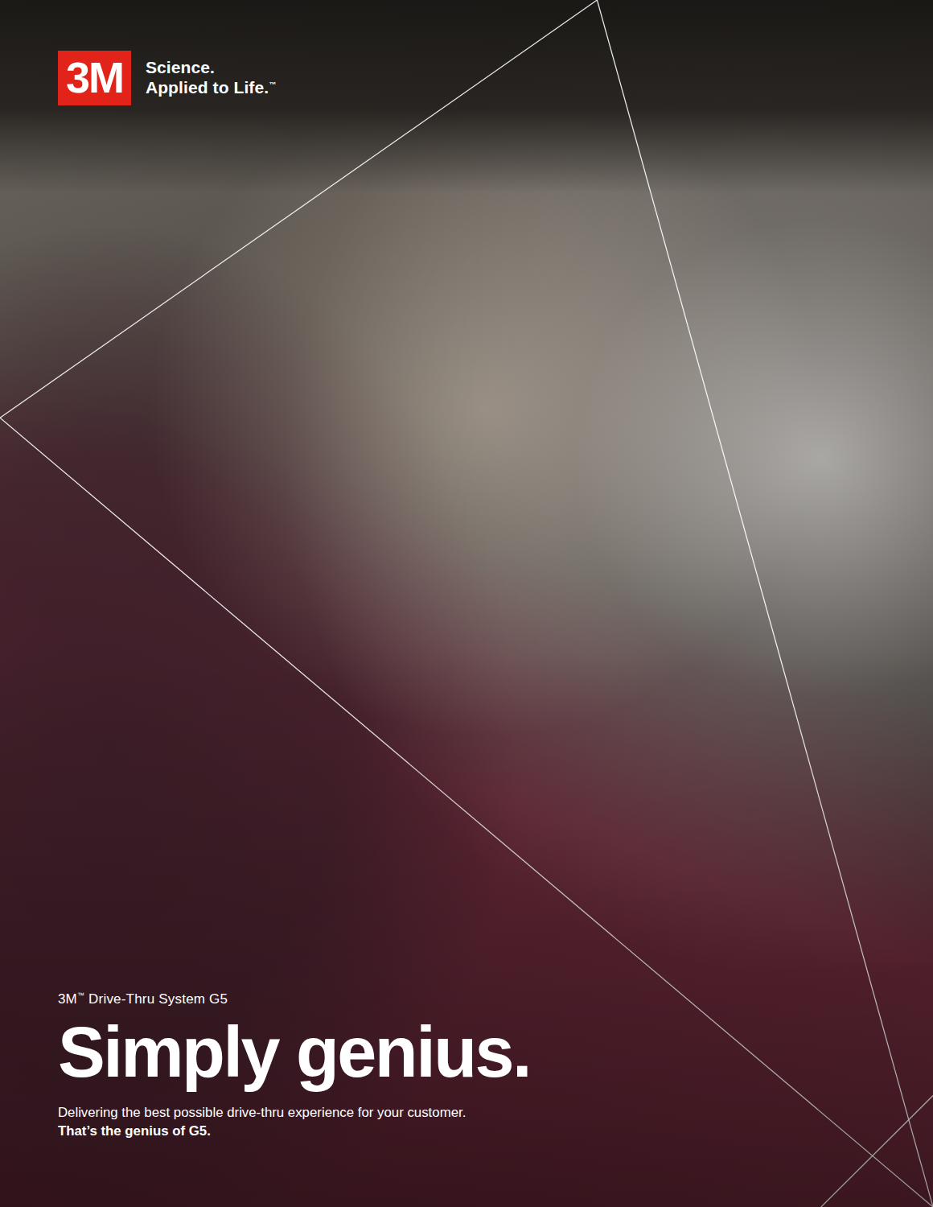3M
Science.
Applied to Life.™
3M™ Drive-Thru System G5
Simply genius.
Delivering the best possible drive-thru experience for your customer.
That’s the genius of G5.